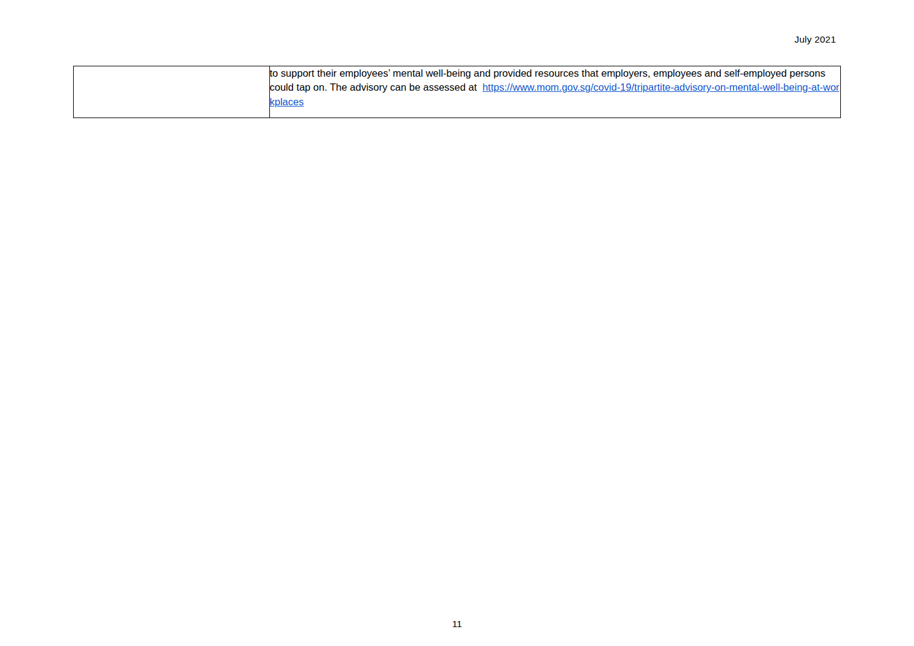July 2021
| | to support their employees’ mental well-being and provided resources that employers, employees and self-employed persons could tap on. The advisory can be assessed at https://www.mom.gov.sg/covid-19/tripartite-advisory-on-mental-well-being-at-workplaces |
11